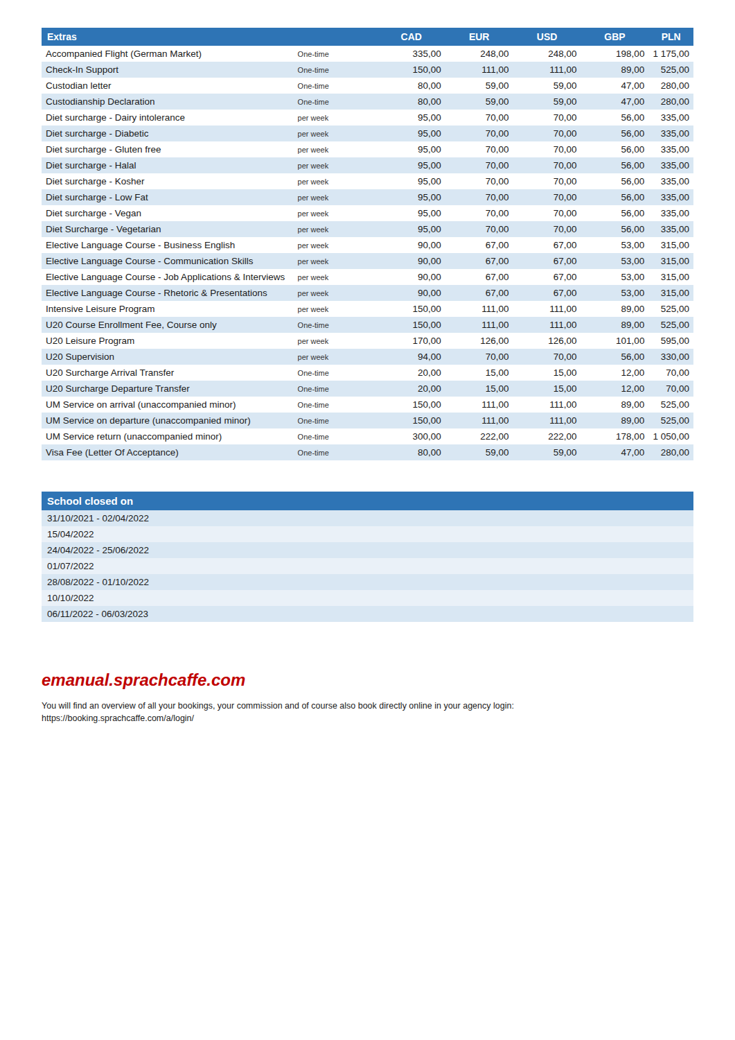| Extras | CAD | EUR | USD | GBP | PLN |
| --- | --- | --- | --- | --- | --- |
| Accompanied Flight (German Market) | One-time | 335,00 | 248,00 | 248,00 | 198,00 | 1 175,00 |
| Check-In Support | One-time | 150,00 | 111,00 | 111,00 | 89,00 | 525,00 |
| Custodian letter | One-time | 80,00 | 59,00 | 59,00 | 47,00 | 280,00 |
| Custodianship Declaration | One-time | 80,00 | 59,00 | 59,00 | 47,00 | 280,00 |
| Diet surcharge - Dairy intolerance | per week | 95,00 | 70,00 | 70,00 | 56,00 | 335,00 |
| Diet surcharge - Diabetic | per week | 95,00 | 70,00 | 70,00 | 56,00 | 335,00 |
| Diet surcharge - Gluten free | per week | 95,00 | 70,00 | 70,00 | 56,00 | 335,00 |
| Diet surcharge - Halal | per week | 95,00 | 70,00 | 70,00 | 56,00 | 335,00 |
| Diet surcharge - Kosher | per week | 95,00 | 70,00 | 70,00 | 56,00 | 335,00 |
| Diet surcharge - Low Fat | per week | 95,00 | 70,00 | 70,00 | 56,00 | 335,00 |
| Diet surcharge - Vegan | per week | 95,00 | 70,00 | 70,00 | 56,00 | 335,00 |
| Diet Surcharge - Vegetarian | per week | 95,00 | 70,00 | 70,00 | 56,00 | 335,00 |
| Elective Language Course - Business English | per week | 90,00 | 67,00 | 67,00 | 53,00 | 315,00 |
| Elective Language Course - Communication Skills | per week | 90,00 | 67,00 | 67,00 | 53,00 | 315,00 |
| Elective Language Course - Job Applications & Interviews | per week | 90,00 | 67,00 | 67,00 | 53,00 | 315,00 |
| Elective Language Course - Rhetoric & Presentations | per week | 90,00 | 67,00 | 67,00 | 53,00 | 315,00 |
| Intensive Leisure Program | per week | 150,00 | 111,00 | 111,00 | 89,00 | 525,00 |
| U20 Course Enrollment Fee, Course only | One-time | 150,00 | 111,00 | 111,00 | 89,00 | 525,00 |
| U20 Leisure Program | per week | 170,00 | 126,00 | 126,00 | 101,00 | 595,00 |
| U20 Supervision | per week | 94,00 | 70,00 | 70,00 | 56,00 | 330,00 |
| U20 Surcharge Arrival Transfer | One-time | 20,00 | 15,00 | 15,00 | 12,00 | 70,00 |
| U20 Surcharge Departure Transfer | One-time | 20,00 | 15,00 | 15,00 | 12,00 | 70,00 |
| UM Service on arrival (unaccompanied minor) | One-time | 150,00 | 111,00 | 111,00 | 89,00 | 525,00 |
| UM Service on departure (unaccompanied minor) | One-time | 150,00 | 111,00 | 111,00 | 89,00 | 525,00 |
| UM Service return (unaccompanied minor) | One-time | 300,00 | 222,00 | 222,00 | 178,00 | 1 050,00 |
| Visa Fee (Letter Of Acceptance) | One-time | 80,00 | 59,00 | 59,00 | 47,00 | 280,00 |
| School closed on |
| --- |
| 31/10/2021 - 02/04/2022 |
| 15/04/2022 |
| 24/04/2022 - 25/06/2022 |
| 01/07/2022 |
| 28/08/2022 - 01/10/2022 |
| 10/10/2022 |
| 06/11/2022 - 06/03/2023 |
emanual.sprachcaffe.com
You will find an overview of all your bookings, your commission and of course also book directly online in your agency login:
https://booking.sprachcaffe.com/a/login/